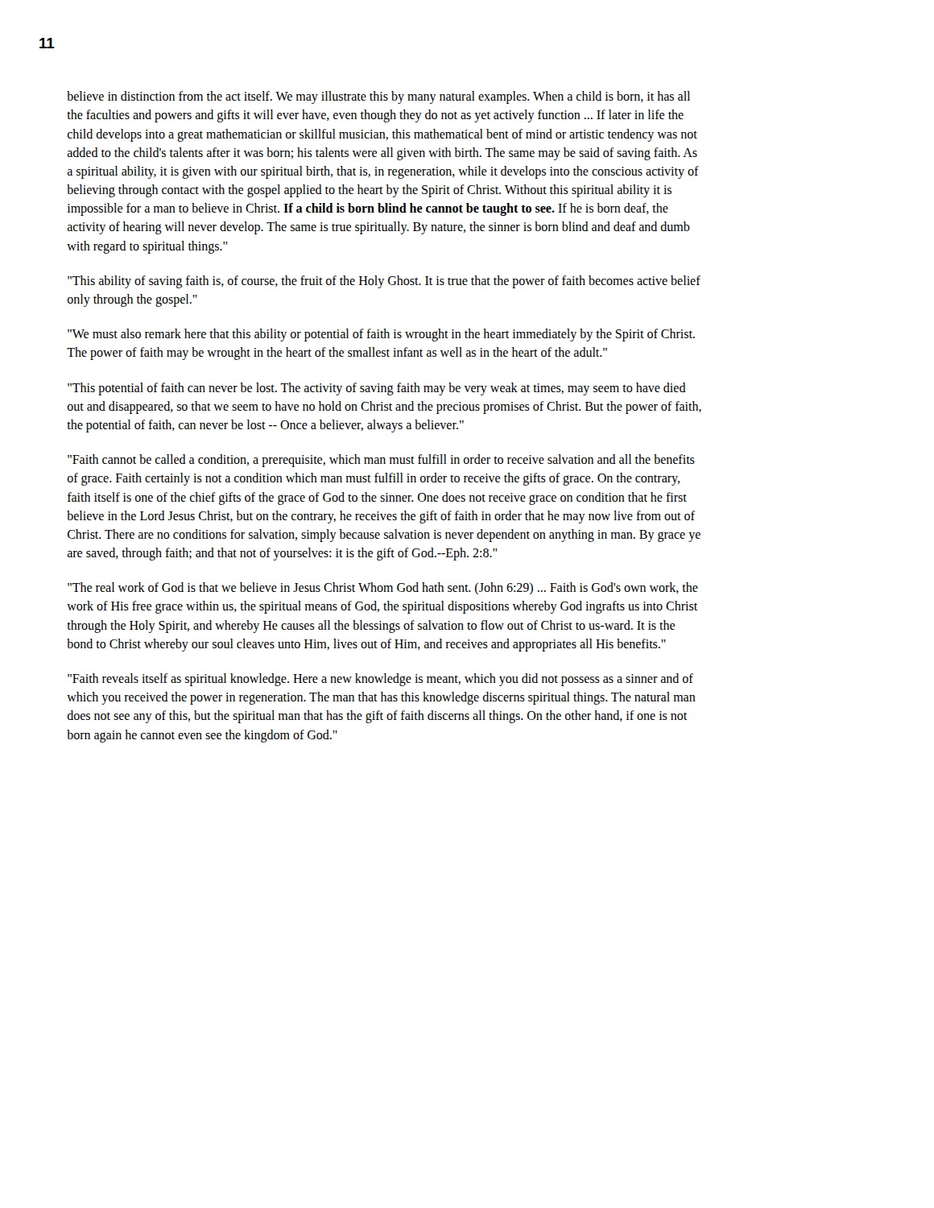11
believe in distinction from the act itself. We may illustrate this by many natural examples. When a child is born, it has all the faculties and powers and gifts it will ever have, even though they do not as yet actively function ... If later in life the child develops into a great mathematician or skillful musician, this mathematical bent of mind or artistic tendency was not added to the child's talents after it was born; his talents were all given with birth. The same may be said of saving faith. As a spiritual ability, it is given with our spiritual birth, that is, in regeneration, while it develops into the conscious activity of believing through contact with the gospel applied to the heart by the Spirit of Christ. Without this spiritual ability it is impossible for a man to believe in Christ. If a child is born blind he cannot be taught to see. If he is born deaf, the activity of hearing will never develop. The same is true spiritually. By nature, the sinner is born blind and deaf and dumb with regard to spiritual things."
"This ability of saving faith is, of course, the fruit of the Holy Ghost. It is true that the power of faith becomes active belief only through the gospel."
"We must also remark here that this ability or potential of faith is wrought in the heart immediately by the Spirit of Christ. The power of faith may be wrought in the heart of the smallest infant as well as in the heart of the adult."
"This potential of faith can never be lost. The activity of saving faith may be very weak at times, may seem to have died out and disappeared, so that we seem to have no hold on Christ and the precious promises of Christ. But the power of faith, the potential of faith, can never be lost -- Once a believer, always a believer."
"Faith cannot be called a condition, a prerequisite, which man must fulfill in order to receive salvation and all the benefits of grace. Faith certainly is not a condition which man must fulfill in order to receive the gifts of grace. On the contrary, faith itself is one of the chief gifts of the grace of God to the sinner. One does not receive grace on condition that he first believe in the Lord Jesus Christ, but on the contrary, he receives the gift of faith in order that he may now live from out of Christ. There are no conditions for salvation, simply because salvation is never dependent on anything in man. By grace ye are saved, through faith; and that not of yourselves: it is the gift of God.--Eph. 2:8."
"The real work of God is that we believe in Jesus Christ Whom God hath sent. (John 6:29) ... Faith is God's own work, the work of His free grace within us, the spiritual means of God, the spiritual dispositions whereby God ingrafts us into Christ through the Holy Spirit, and whereby He causes all the blessings of salvation to flow out of Christ to us-ward. It is the bond to Christ whereby our soul cleaves unto Him, lives out of Him, and receives and appropriates all His benefits."
"Faith reveals itself as spiritual knowledge. Here a new knowledge is meant, which you did not possess as a sinner and of which you received the power in regeneration. The man that has this knowledge discerns spiritual things. The natural man does not see any of this, but the spiritual man that has the gift of faith discerns all things. On the other hand, if one is not born again he cannot even see the kingdom of God."